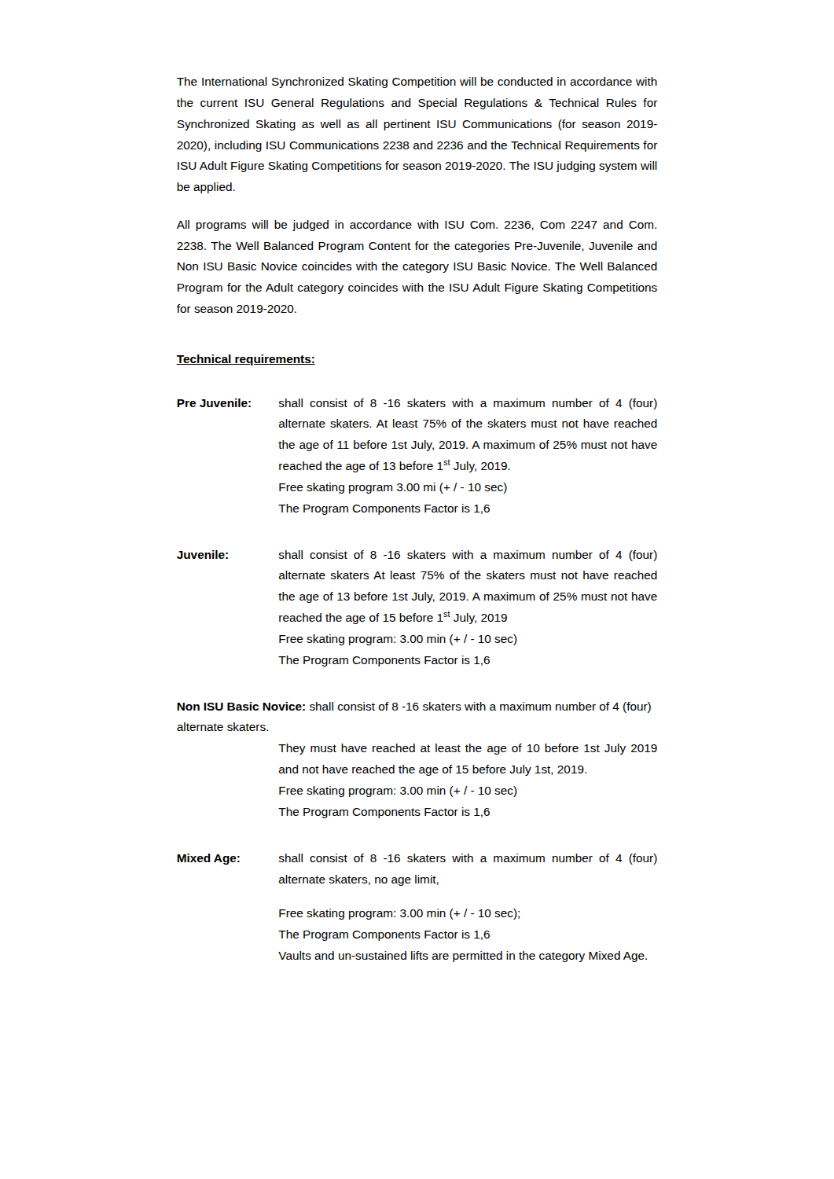The International Synchronized Skating Competition will be conducted in accordance with the current ISU General Regulations and Special Regulations & Technical Rules for Synchronized Skating as well as all pertinent ISU Communications (for season 2019-2020), including ISU Communications 2238 and 2236 and the Technical Requirements for ISU Adult Figure Skating Competitions for season 2019-2020. The ISU judging system will be applied.
All programs will be judged in accordance with ISU Com. 2236, Com 2247 and Com. 2238. The Well Balanced Program Content for the categories Pre-Juvenile, Juvenile and Non ISU Basic Novice coincides with the category ISU Basic Novice. The Well Balanced Program for the Adult category coincides with the ISU Adult Figure Skating Competitions for season 2019-2020.
Technical requirements:
| Pre Juvenile: | shall consist of 8 -16 skaters with a maximum number of 4 (four) alternate skaters. At least 75% of the skaters must not have reached the age of 11 before 1st July, 2019. A maximum of 25% must not have reached the age of 13 before 1 st July, 2019. Free skating program 3.00 mi (+ / - 10 sec) The Program Components Factor is 1,6 |
| Juvenile: | shall consist of 8 -16 skaters with a maximum number of 4 (four) alternate skaters At least 75% of the skaters must not have reached the age of 13 before 1st July, 2019. A maximum of 25% must not have reached the age of 15 before 1 st July, 2019 Free skating program: 3.00 min (+ / - 10 sec) The Program Components Factor is 1,6 |
| Non ISU Basic Novice: shall consist of 8 -16 skaters with a maximum number of 4 (four) alternate skaters. |
| | They must have reached at least the age of 10 before 1st July 2019 and not have reached the age of 15 before July 1st, 2019. Free skating program: 3.00 min (+ / - 10 sec) The Program Components Factor is 1,6 |
| Mixed Age: | shall consist of 8 -16 skaters with a maximum number of 4 (four) alternate skaters, no age limit, Free skating program: 3.00 min (+ / - 10 sec); The Program Components Factor is 1,6 Vaults and un-sustained lifts are permitted in the category Mixed Age. |